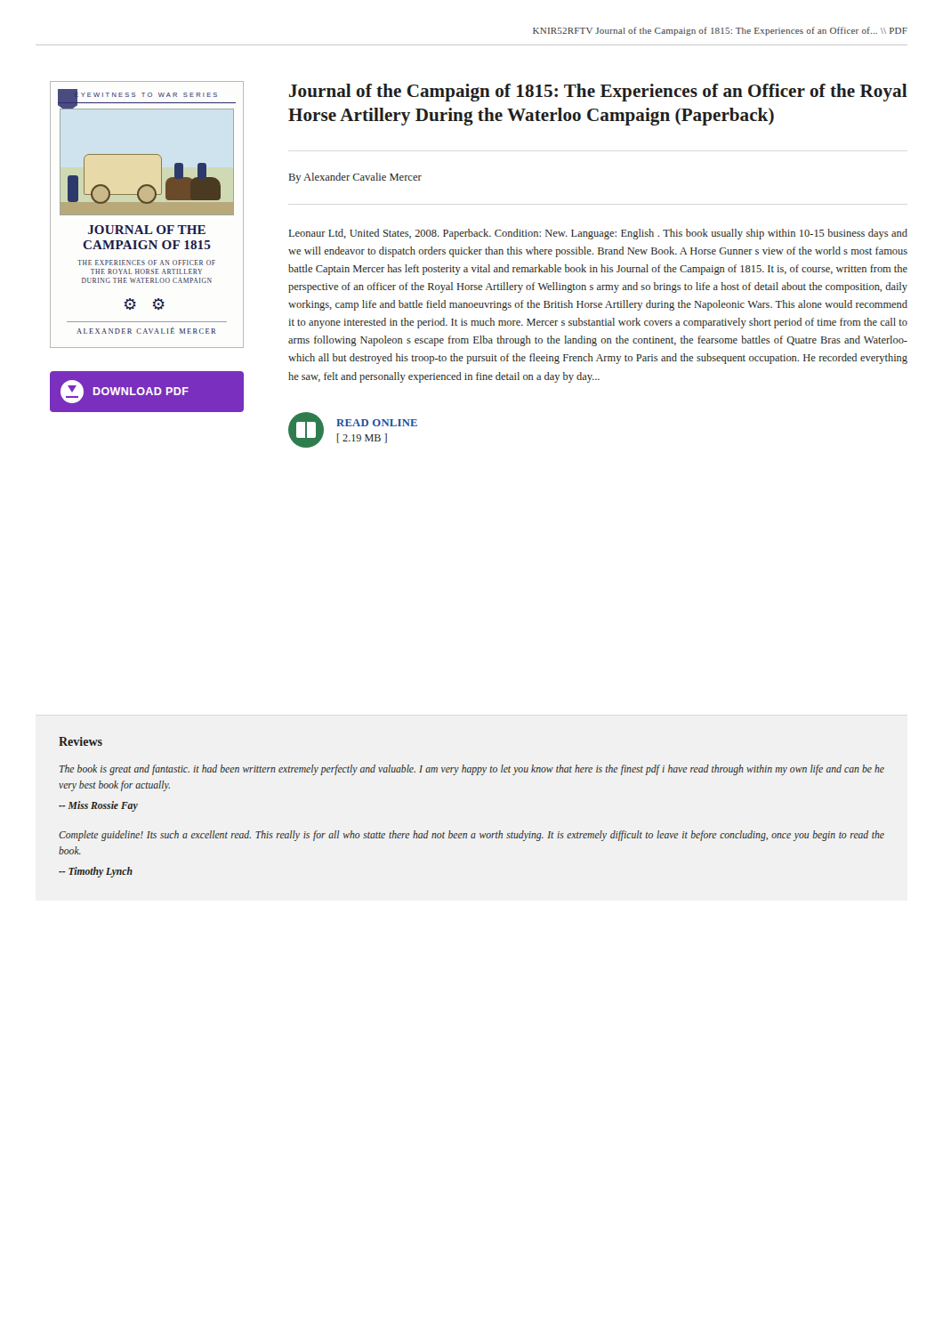KNIR52RFTV Journal of the Campaign of 1815: The Experiences of an Officer of... \\ PDF
EYEWITNESS TO WAR SERIES
JOURNAL OF THE
CAMPAIGN OF 1815
THE EXPERIENCES OF AN OFFICER OF
THE ROYAL HORSE ARTILLERY
DURING THE WATERLOO CAMPAIGN
⚙ ⚙
Alexander Cavalié Mercer
DOWNLOAD PDF
Journal of the Campaign of 1815: The Experiences of an Officer of the Royal Horse Artillery During the Waterloo Campaign (Paperback)
By Alexander Cavalie Mercer
Leonaur Ltd, United States, 2008. Paperback. Condition: New. Language: English . This book usually ship within 10-15 business days and we will endeavor to dispatch orders quicker than this where possible. Brand New Book. A Horse Gunner s view of the world s most famous battle Captain Mercer has left posterity a vital and remarkable book in his Journal of the Campaign of 1815. It is, of course, written from the perspective of an officer of the Royal Horse Artillery of Wellington s army and so brings to life a host of detail about the composition, daily workings, camp life and battle field manoeuvrings of the British Horse Artillery during the Napoleonic Wars. This alone would recommend it to anyone interested in the period. It is much more. Mercer s substantial work covers a comparatively short period of time from the call to arms following Napoleon s escape from Elba through to the landing on the continent, the fearsome battles of Quatre Bras and Waterloo-which all but destroyed his troop-to the pursuit of the fleeing French Army to Paris and the subsequent occupation. He recorded everything he saw, felt and personally experienced in fine detail on a day by day...
READ ONLINE
[ 2.19 MB ]
Reviews
The book is great and fantastic. it had been writtern extremely perfectly and valuable. I am very happy to let you know that here is the finest pdf i have read through within my own life and can be he very best book for actually.
-- Miss Rossie Fay
Complete guideline! Its such a excellent read. This really is for all who statte there had not been a worth studying. It is extremely difficult to leave it before concluding, once you begin to read the book.
-- Timothy Lynch